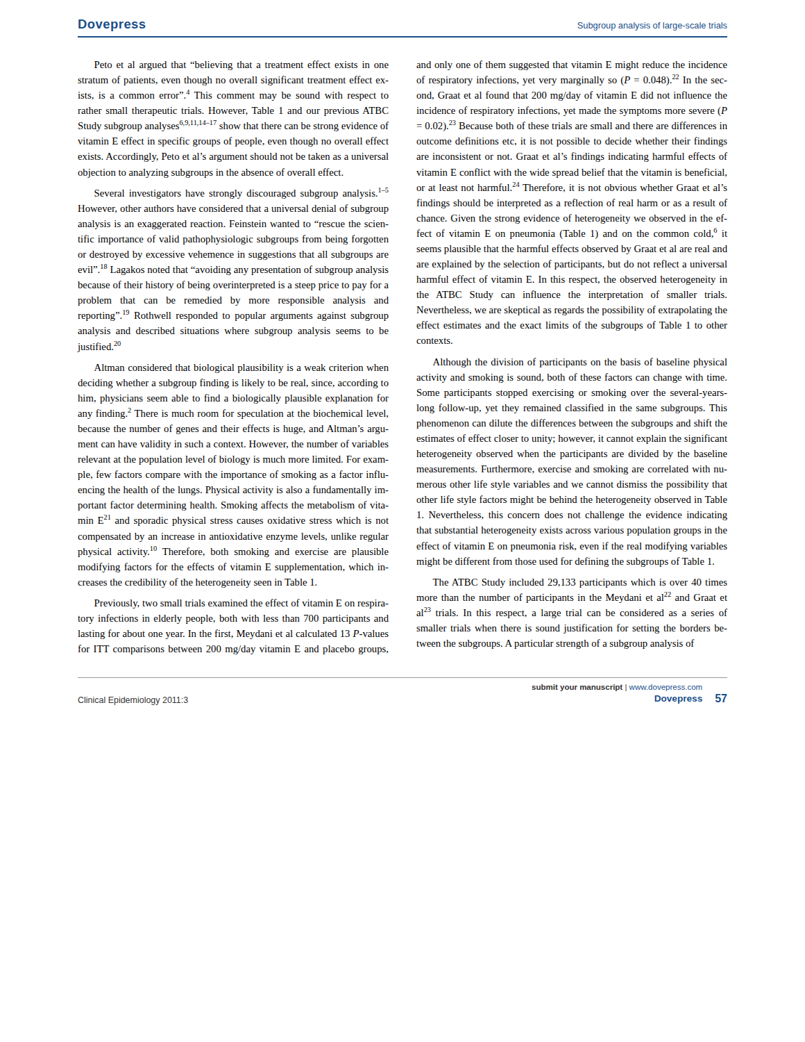Dovepress
Subgroup analysis of large-scale trials
Peto et al argued that “believing that a treatment effect exists in one stratum of patients, even though no overall significant treatment effect exists, is a common error”.4 This comment may be sound with respect to rather small therapeutic trials. However, Table 1 and our previous ATBC Study subgroup analyses6,9,11,14–17 show that there can be strong evidence of vitamin E effect in specific groups of people, even though no overall effect exists. Accordingly, Peto et al’s argument should not be taken as a universal objection to analyzing subgroups in the absence of overall effect.
Several investigators have strongly discouraged subgroup analysis.1–5 However, other authors have considered that a universal denial of subgroup analysis is an exaggerated reaction. Feinstein wanted to “rescue the scientific importance of valid pathophysiologic subgroups from being forgotten or destroyed by excessive vehemence in suggestions that all subgroups are evil”.18 Lagakos noted that “avoiding any presentation of subgroup analysis because of their history of being overinterpreted is a steep price to pay for a problem that can be remedied by more responsible analysis and reporting”.19 Rothwell responded to popular arguments against subgroup analysis and described situations where subgroup analysis seems to be justified.20
Altman considered that biological plausibility is a weak criterion when deciding whether a subgroup finding is likely to be real, since, according to him, physicians seem able to find a biologically plausible explanation for any finding.2 There is much room for speculation at the biochemical level, because the number of genes and their effects is huge, and Altman’s argument can have validity in such a context. However, the number of variables relevant at the population level of biology is much more limited. For example, few factors compare with the importance of smoking as a factor influencing the health of the lungs. Physical activity is also a fundamentally important factor determining health. Smoking affects the metabolism of vitamin E21 and sporadic physical stress causes oxidative stress which is not compensated by an increase in antioxidative enzyme levels, unlike regular physical activity.10 Therefore, both smoking and exercise are plausible modifying factors for the effects of vitamin E supplementation, which increases the credibility of the heterogeneity seen in Table 1.
Previously, two small trials examined the effect of vitamin E on respiratory infections in elderly people, both with less than 700 participants and lasting for about one year. In the first, Meydani et al calculated 13 P-values for ITT comparisons between 200 mg/day vitamin E and placebo groups, and only one of them suggested that vitamin E might reduce the incidence of respiratory infections, yet very marginally so (P = 0.048).22 In the second, Graat et al found that 200 mg/day of vitamin E did not influence the incidence of respiratory infections, yet made the symptoms more severe (P = 0.02).23 Because both of these trials are small and there are differences in outcome definitions etc, it is not possible to decide whether their findings are inconsistent or not. Graat et al’s findings indicating harmful effects of vitamin E conflict with the wide spread belief that the vitamin is beneficial, or at least not harmful.24 Therefore, it is not obvious whether Graat et al’s findings should be interpreted as a reflection of real harm or as a result of chance. Given the strong evidence of heterogeneity we observed in the effect of vitamin E on pneumonia (Table 1) and on the common cold,6 it seems plausible that the harmful effects observed by Graat et al are real and are explained by the selection of participants, but do not reflect a universal harmful effect of vitamin E. In this respect, the observed heterogeneity in the ATBC Study can influence the interpretation of smaller trials. Nevertheless, we are skeptical as regards the possibility of extrapolating the effect estimates and the exact limits of the subgroups of Table 1 to other contexts.
Although the division of participants on the basis of baseline physical activity and smoking is sound, both of these factors can change with time. Some participants stopped exercising or smoking over the several-years-long follow-up, yet they remained classified in the same subgroups. This phenomenon can dilute the differences between the subgroups and shift the estimates of effect closer to unity; however, it cannot explain the significant heterogeneity observed when the participants are divided by the baseline measurements. Furthermore, exercise and smoking are correlated with numerous other life style variables and we cannot dismiss the possibility that other life style factors might be behind the heterogeneity observed in Table 1. Nevertheless, this concern does not challenge the evidence indicating that substantial heterogeneity exists across various population groups in the effect of vitamin E on pneumonia risk, even if the real modifying variables might be different from those used for defining the subgroups of Table 1.
The ATBC Study included 29,133 participants which is over 40 times more than the number of participants in the Meydani et al22 and Graat et al23 trials. In this respect, a large trial can be considered as a series of smaller trials when there is sound justification for setting the borders between the subgroups. A particular strength of a subgroup analysis of
Clinical Epidemiology 2011:3
submit your manuscript | www.dovepress.com
Dovepress
57